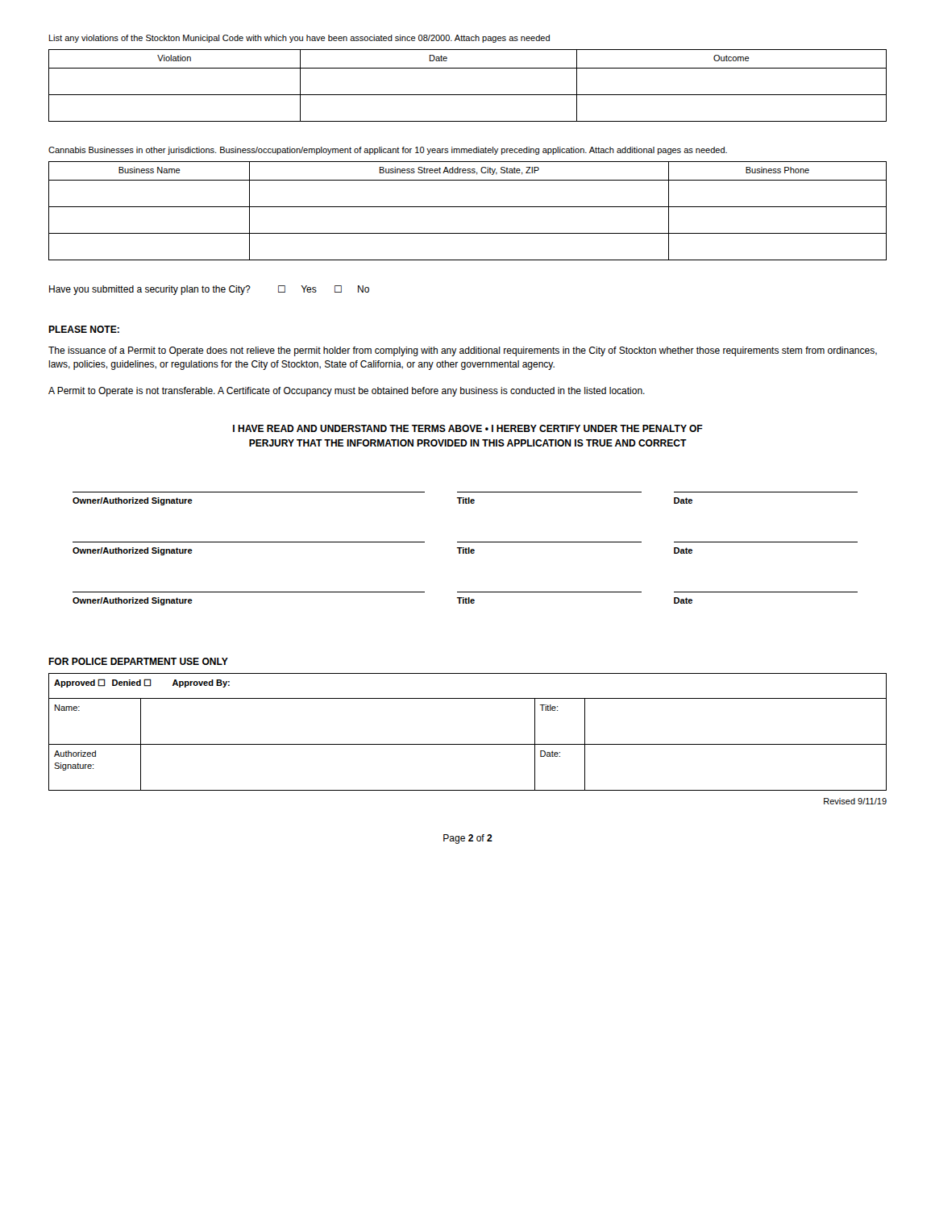List any violations of the Stockton Municipal Code with which you have been associated since 08/2000. Attach pages as needed
| Violation | Date | Outcome |
| --- | --- | --- |
Cannabis Businesses in other jurisdictions. Business/occupation/employment of applicant for 10 years immediately preceding application. Attach additional pages as needed.
| Business Name | Business Street Address, City, State, ZIP | Business Phone |
| --- | --- | --- |
Have you submitted a security plan to the City? ☐Yes ☐No
PLEASE NOTE:
The issuance of a Permit to Operate does not relieve the permit holder from complying with any additional requirements in the City of Stockton whether those requirements stem from ordinances, laws, policies, guidelines, or regulations for the City of Stockton, State of California, or any other governmental agency.
A Permit to Operate is not transferable. A Certificate of Occupancy must be obtained before any business is conducted in the listed location.
I HAVE READ AND UNDERSTAND THE TERMS ABOVE • I HEREBY CERTIFY UNDER THE PENALTY OF
PERJURY THAT THE INFORMATION PROVIDED IN THIS APPLICATION IS TRUE AND CORRECT
Owner/Authorized Signature
Title
Date
Owner/Authorized Signature
Title
Date
Owner/Authorized Signature
Title
Date
FOR POLICE DEPARTMENT USE ONLY
| Approved ☐ Denied ☐ Approved By: |
| Name: | | Title: | |
| Authorized Signature: | | Date: | |
Revised 9/11/19
Page 2 of 2